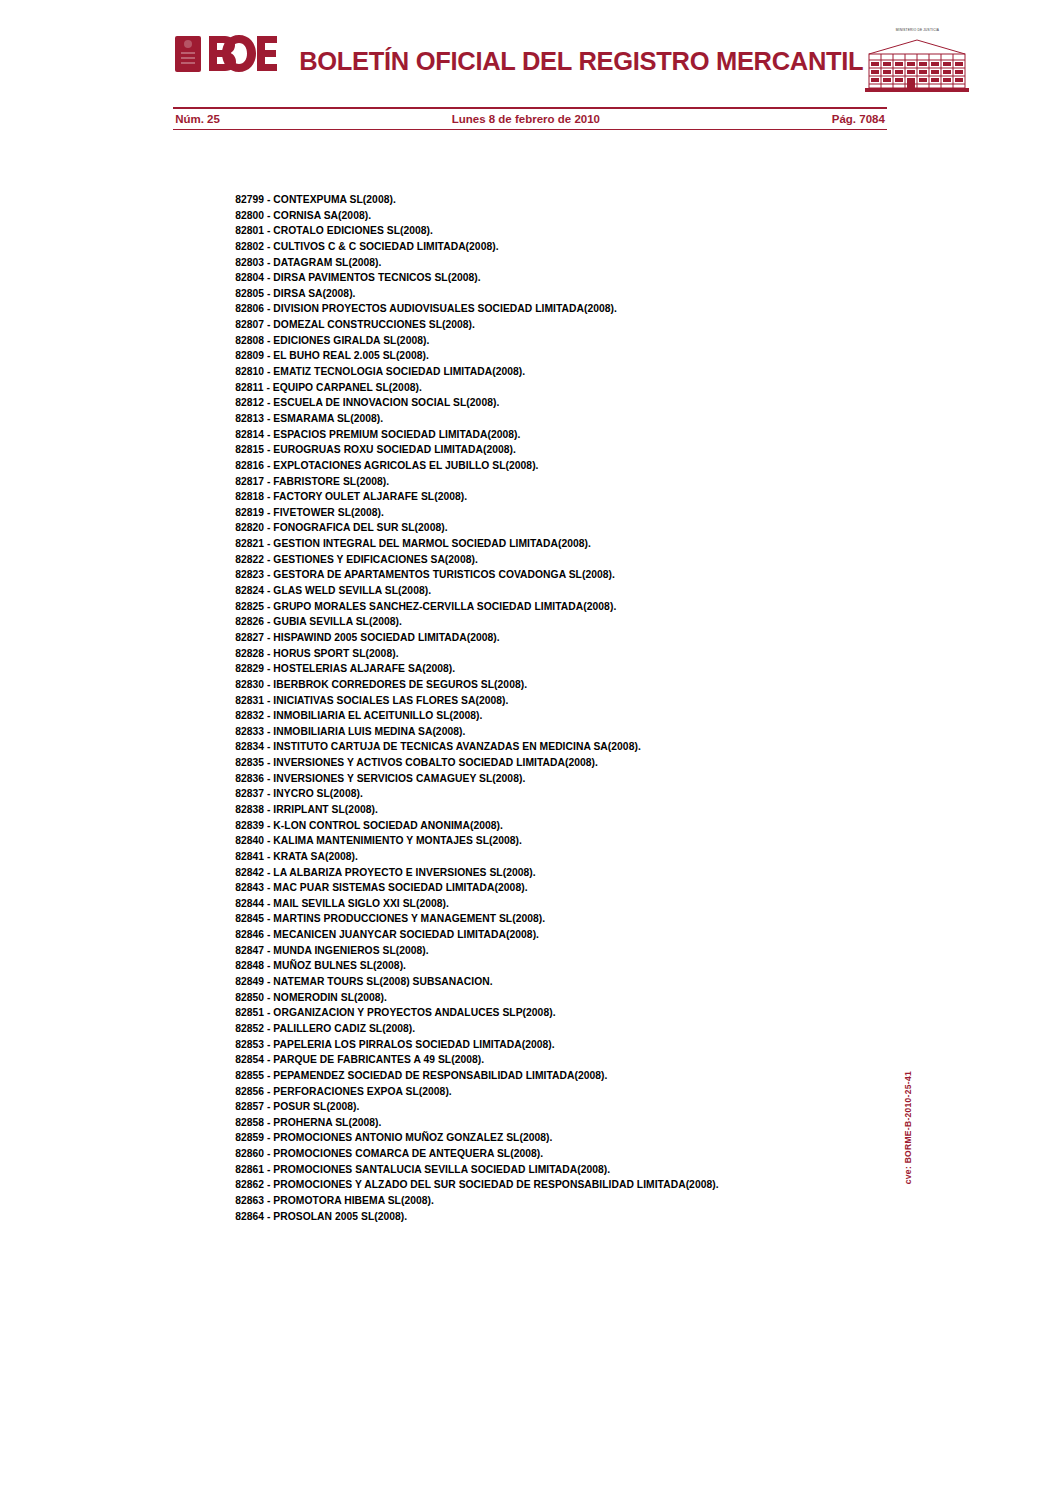BOLETÍN OFICIAL DEL REGISTRO MERCANTIL
MINISTERIO DE JUSTICIA
Núm. 25 Lunes 8 de febrero de 2010 Pág. 7084
82799 - CONTEXPUMA SL(2008).
82800 - CORNISA SA(2008).
82801 - CROTALO EDICIONES SL(2008).
82802 - CULTIVOS C & C SOCIEDAD LIMITADA(2008).
82803 - DATAGRAM SL(2008).
82804 - DIRSA PAVIMENTOS TECNICOS SL(2008).
82805 - DIRSA SA(2008).
82806 - DIVISION PROYECTOS AUDIOVISUALES SOCIEDAD LIMITADA(2008).
82807 - DOMEZAL CONSTRUCCIONES SL(2008).
82808 - EDICIONES GIRALDA SL(2008).
82809 - EL BUHO REAL 2.005 SL(2008).
82810 - EMATIZ TECNOLOGIA SOCIEDAD LIMITADA(2008).
82811 - EQUIPO CARPANEL SL(2008).
82812 - ESCUELA DE INNOVACION SOCIAL SL(2008).
82813 - ESMARAMA SL(2008).
82814 - ESPACIOS PREMIUM SOCIEDAD LIMITADA(2008).
82815 - EUROGRUAS ROXU SOCIEDAD LIMITADA(2008).
82816 - EXPLOTACIONES AGRICOLAS EL JUBILLO SL(2008).
82817 - FABRISTORE SL(2008).
82818 - FACTORY OULET ALJARAFE SL(2008).
82819 - FIVETOWER SL(2008).
82820 - FONOGRAFICA DEL SUR SL(2008).
82821 - GESTION INTEGRAL DEL MARMOL SOCIEDAD LIMITADA(2008).
82822 - GESTIONES Y EDIFICACIONES SA(2008).
82823 - GESTORA DE APARTAMENTOS TURISTICOS COVADONGA SL(2008).
82824 - GLAS WELD SEVILLA SL(2008).
82825 - GRUPO MORALES SANCHEZ-CERVILLA SOCIEDAD LIMITADA(2008).
82826 - GUBIA SEVILLA SL(2008).
82827 - HISPAWIND 2005 SOCIEDAD LIMITADA(2008).
82828 - HORUS SPORT SL(2008).
82829 - HOSTELERIAS ALJARAFE SA(2008).
82830 - IBERBROK CORREDORES DE SEGUROS SL(2008).
82831 - INICIATIVAS SOCIALES LAS FLORES SA(2008).
82832 - INMOBILIARIA EL ACEITUNILLO SL(2008).
82833 - INMOBILIARIA LUIS MEDINA SA(2008).
82834 - INSTITUTO CARTUJA DE TECNICAS AVANZADAS EN MEDICINA SA(2008).
82835 - INVERSIONES Y ACTIVOS COBALTO SOCIEDAD LIMITADA(2008).
82836 - INVERSIONES Y SERVICIOS CAMAGUEY SL(2008).
82837 - INYCRO SL(2008).
82838 - IRRIPLANT SL(2008).
82839 - K-LON CONTROL SOCIEDAD ANONIMA(2008).
82840 - KALIMA MANTENIMIENTO Y MONTAJES SL(2008).
82841 - KRATA SA(2008).
82842 - LA ALBARIZA PROYECTO E INVERSIONES SL(2008).
82843 - MAC PUAR SISTEMAS SOCIEDAD LIMITADA(2008).
82844 - MAIL SEVILLA SIGLO XXI SL(2008).
82845 - MARTINS PRODUCCIONES Y MANAGEMENT SL(2008).
82846 - MECANICEN JUANYCAR SOCIEDAD LIMITADA(2008).
82847 - MUNDA INGENIEROS SL(2008).
82848 - MUÑOZ BULNES SL(2008).
82849 - NATEMAR TOURS SL(2008) SUBSANACION.
82850 - NOMERODIN SL(2008).
82851 - ORGANIZACION Y PROYECTOS ANDALUCES SLP(2008).
82852 - PALILLERO CADIZ SL(2008).
82853 - PAPELERIA LOS PIRRALOS SOCIEDAD LIMITADA(2008).
82854 - PARQUE DE FABRICANTES A 49 SL(2008).
82855 - PEPAMENDEZ SOCIEDAD DE RESPONSABILIDAD LIMITADA(2008).
82856 - PERFORACIONES EXPOA SL(2008).
82857 - POSUR SL(2008).
82858 - PROHERNA SL(2008).
82859 - PROMOCIONES ANTONIO MUÑOZ GONZALEZ SL(2008).
82860 - PROMOCIONES COMARCA DE ANTEQUERA SL(2008).
82861 - PROMOCIONES SANTALUCIA SEVILLA SOCIEDAD LIMITADA(2008).
82862 - PROMOCIONES Y ALZADO DEL SUR SOCIEDAD DE RESPONSABILIDAD LIMITADA(2008).
82863 - PROMOTORA HIBEMA SL(2008).
82864 - PROSOLAN 2005 SL(2008).
cve: BORME-B-2010-25-41